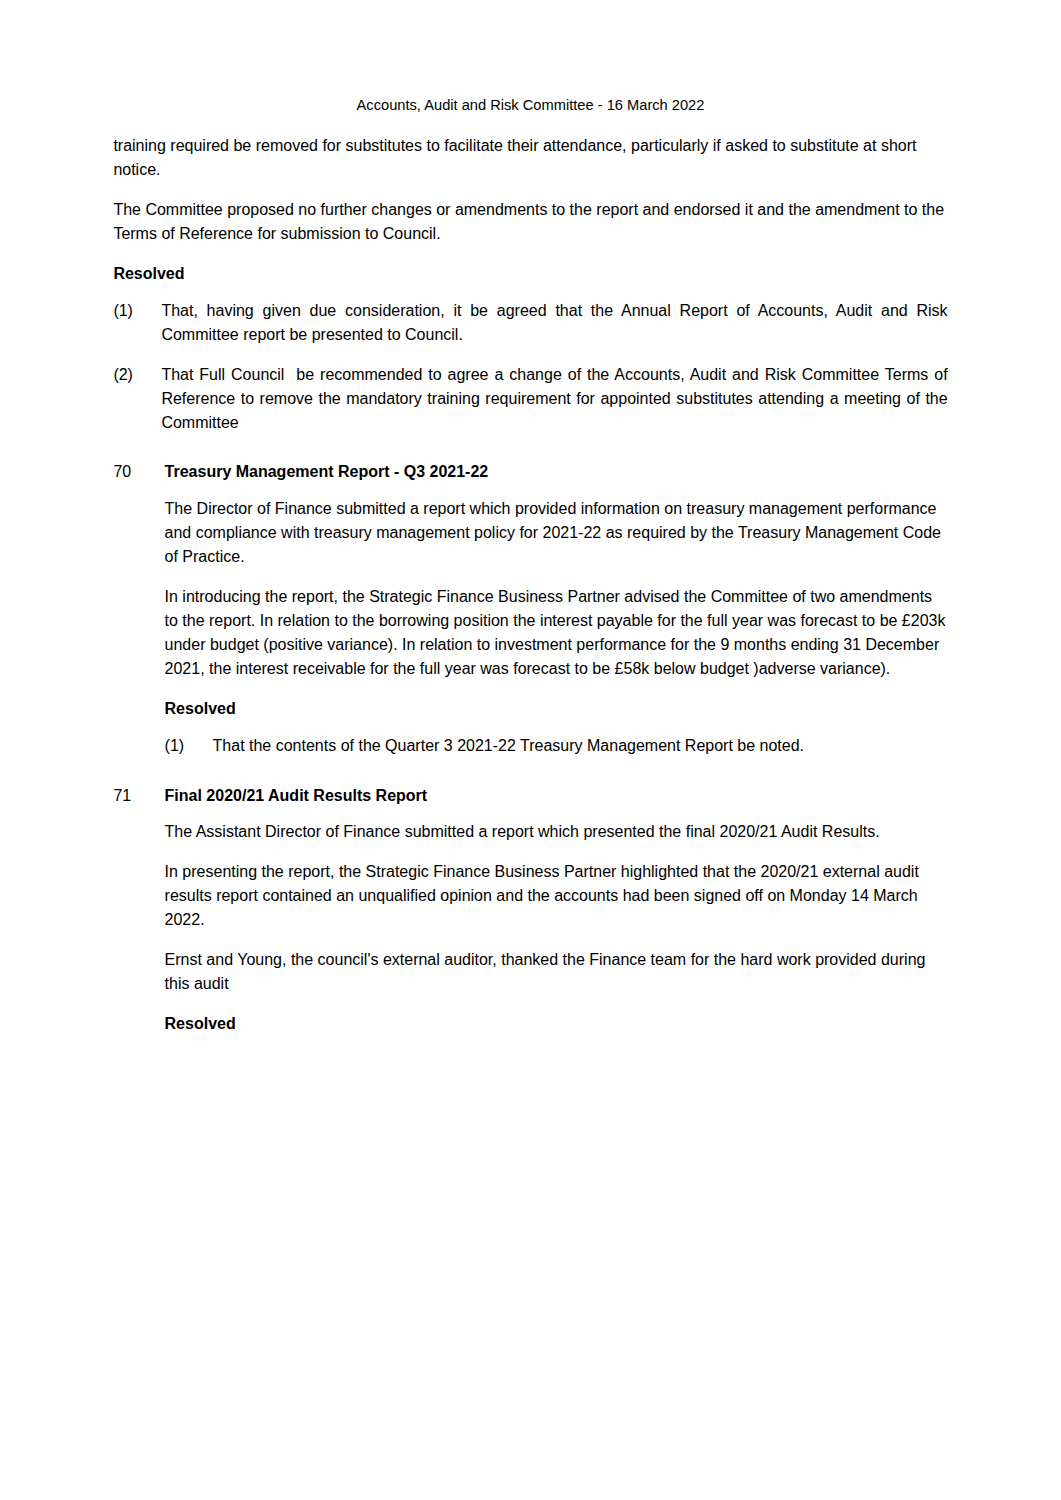Accounts, Audit and Risk Committee - 16 March 2022
training required be removed for substitutes to facilitate their attendance, particularly if asked to substitute at short notice.
The Committee proposed no further changes or amendments to the report and endorsed it and the amendment to the Terms of Reference for submission to Council.
Resolved
(1) That, having given due consideration, it be agreed that the Annual Report of Accounts, Audit and Risk Committee report be presented to Council.
(2) That Full Council be recommended to agree a change of the Accounts, Audit and Risk Committee Terms of Reference to remove the mandatory training requirement for appointed substitutes attending a meeting of the Committee
70 Treasury Management Report - Q3 2021-22
The Director of Finance submitted a report which provided information on treasury management performance and compliance with treasury management policy for 2021-22 as required by the Treasury Management Code of Practice.
In introducing the report, the Strategic Finance Business Partner advised the Committee of two amendments to the report. In relation to the borrowing position the interest payable for the full year was forecast to be £203k under budget (positive variance). In relation to investment performance for the 9 months ending 31 December 2021, the interest receivable for the full year was forecast to be £58k below budget )adverse variance).
Resolved
(1) That the contents of the Quarter 3 2021-22 Treasury Management Report be noted.
71 Final 2020/21 Audit Results Report
The Assistant Director of Finance submitted a report which presented the final 2020/21 Audit Results.
In presenting the report, the Strategic Finance Business Partner highlighted that the 2020/21 external audit results report contained an unqualified opinion and the accounts had been signed off on Monday 14 March 2022.
Ernst and Young, the council's external auditor, thanked the Finance team for the hard work provided during this audit
Resolved